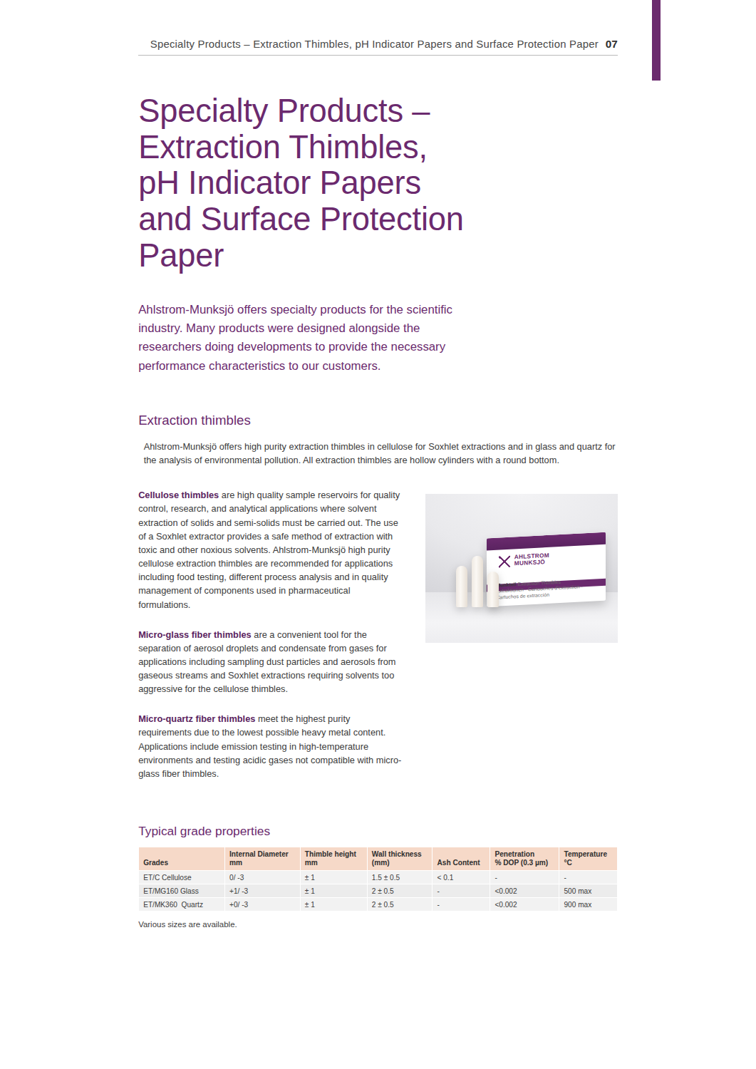Specialty Products – Extraction Thimbles, pH Indicator Papers and Surface Protection Paper
07
Specialty Products – Extraction Thimbles, pH Indicator Papers and Surface Protection Paper
Ahlstrom-Munksjö offers specialty products for the scientific industry. Many products were designed alongside the researchers doing developments to provide the necessary performance characteristics to our customers.
Extraction thimbles
Ahlstrom-Munksjö offers high purity extraction thimbles in cellulose for Soxhlet extractions and in glass and quartz for the analysis of environmental pollution. All extraction thimbles are hollow cylinders with a round bottom.
Cellulose thimbles are high quality sample reservoirs for quality control, research, and analytical applications where solvent extraction of solids and semi-solids must be carried out. The use of a Soxhlet extractor provides a safe method of extraction with toxic and other noxious solvents. Ahlstrom-Munksjö high purity cellulose extraction thimbles are recommended for applications including food testing, different process analysis and in quality management of components used in pharmaceutical formulations.
Micro-glass fiber thimbles are a convenient tool for the separation of aerosol droplets and condensate from gases for applications including sampling dust particles and aerosols from gaseous streams and Soxhlet extractions requiring solvents too aggressive for the cellulose thimbles.
Micro-quartz fiber thimbles meet the highest purity requirements due to the lowest possible heavy metal content. Applications include emission testing in high-temperature environments and testing acidic gases not compatible with micro-glass fiber thimbles.
AHLSTROM
MUNKSJÖ
Munktell Extraction Thimbles
Extraktionen · Cartouches d'extraction · Cartuchos de extracción
Typical grade properties
| Grades | Internal Diameter mm | Thimble height mm | Wall thickness (mm) | Ash Content | Penetration % DOP (0.3 µm) | Temperature °C |
| --- | --- | --- | --- | --- | --- | --- |
| ET/C Cellulose | 0/ -3 | ± 1 | 1.5 ± 0.5 | < 0.1 | - | - |
| ET/MG160 Glass | +1/ -3 | ± 1 | 2 ± 0.5 | - | <0.002 | 500 max |
| ET/MK360 Quartz | +0/ -3 | ± 1 | 2 ± 0.5 | - | <0.002 | 900 max |
Various sizes are available.